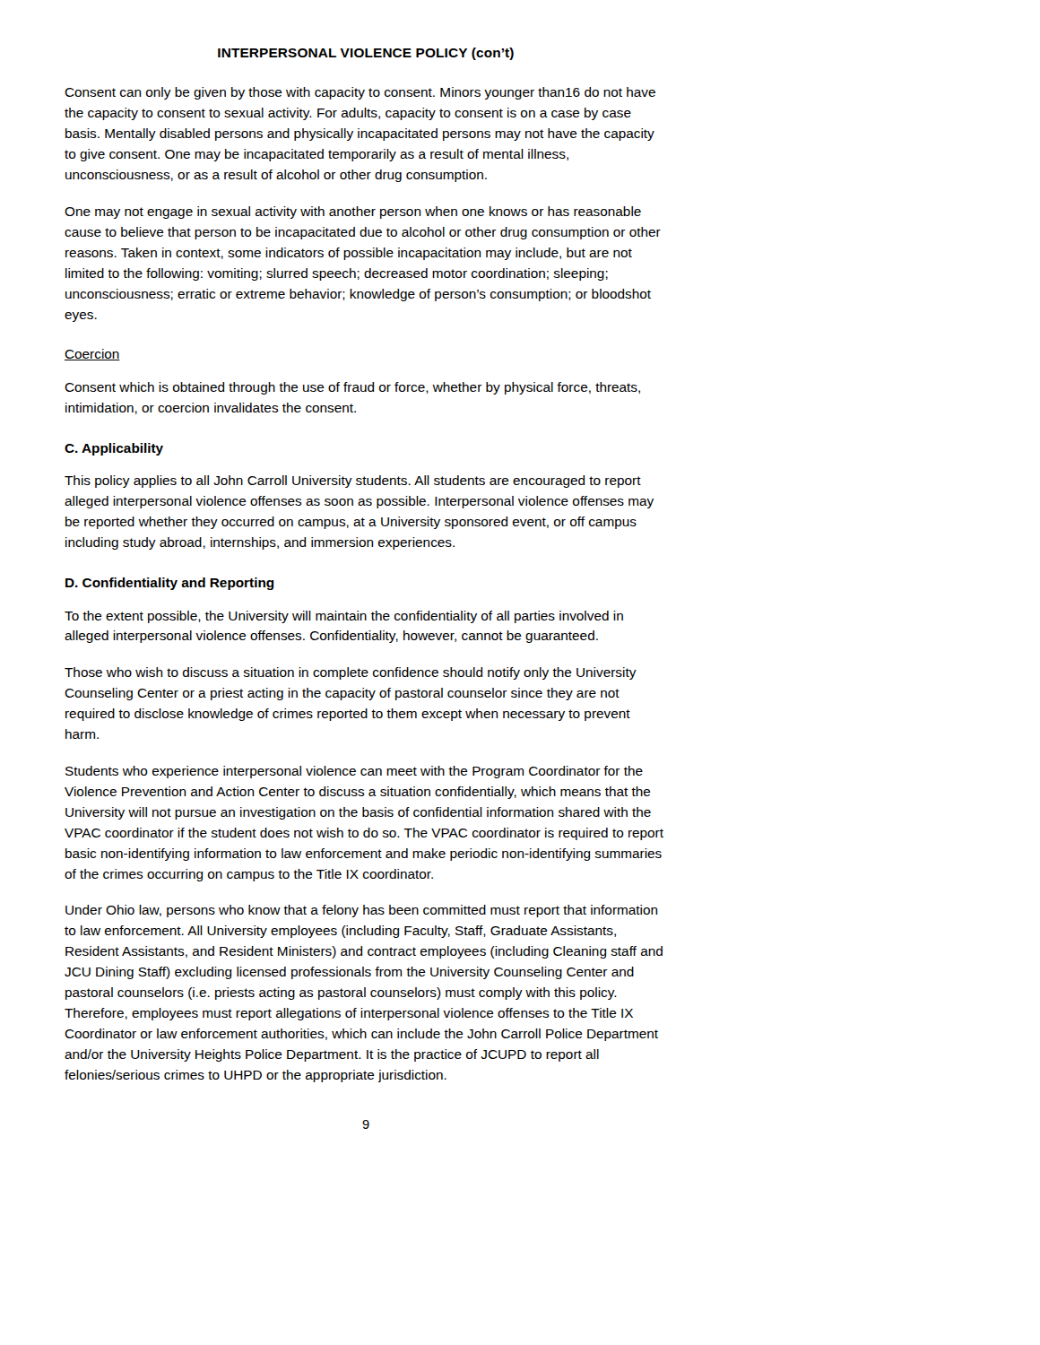INTERPERSONAL VIOLENCE POLICY (con’t)
Consent can only be given by those with capacity to consent. Minors younger than16 do not have the capacity to consent to sexual activity. For adults, capacity to consent is on a case by case basis. Mentally disabled persons and physically incapacitated persons may not have the capacity to give consent. One may be incapacitated temporarily as a result of mental illness, unconsciousness, or as a result of alcohol or other drug consumption.
One may not engage in sexual activity with another person when one knows or has reasonable cause to believe that person to be incapacitated due to alcohol or other drug consumption or other reasons. Taken in context, some indicators of possible incapacitation may include, but are not limited to the following: vomiting; slurred speech; decreased motor coordination; sleeping; unconsciousness; erratic or extreme behavior; knowledge of person’s consumption; or bloodshot eyes.
Coercion
Consent which is obtained through the use of fraud or force, whether by physical force, threats, intimidation, or coercion invalidates the consent.
C. Applicability
This policy applies to all John Carroll University students. All students are encouraged to report alleged interpersonal violence offenses as soon as possible. Interpersonal violence offenses may be reported whether they occurred on campus, at a University sponsored event, or off campus including study abroad, internships, and immersion experiences.
D. Confidentiality and Reporting
To the extent possible, the University will maintain the confidentiality of all parties involved in alleged interpersonal violence offenses. Confidentiality, however, cannot be guaranteed.
Those who wish to discuss a situation in complete confidence should notify only the University Counseling Center or a priest acting in the capacity of pastoral counselor since they are not required to disclose knowledge of crimes reported to them except when necessary to prevent harm.
Students who experience interpersonal violence can meet with the Program Coordinator for the Violence Prevention and Action Center to discuss a situation confidentially, which means that the University will not pursue an investigation on the basis of confidential information shared with the VPAC coordinator if the student does not wish to do so. The VPAC coordinator is required to report basic non-identifying information to law enforcement and make periodic non-identifying summaries of the crimes occurring on campus to the Title IX coordinator.
Under Ohio law, persons who know that a felony has been committed must report that information to law enforcement. All University employees (including Faculty, Staff, Graduate Assistants, Resident Assistants, and Resident Ministers) and contract employees (including Cleaning staff and JCU Dining Staff) excluding licensed professionals from the University Counseling Center and pastoral counselors (i.e. priests acting as pastoral counselors) must comply with this policy. Therefore, employees must report allegations of interpersonal violence offenses to the Title IX Coordinator or law enforcement authorities, which can include the John Carroll Police Department and/or the University Heights Police Department. It is the practice of JCUPD to report all felonies/serious crimes to UHPD or the appropriate jurisdiction.
9